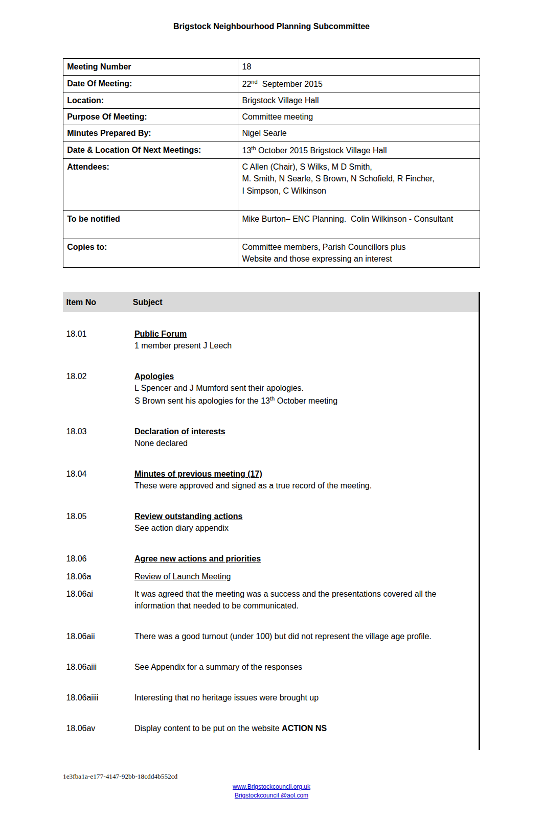Brigstock Neighbourhood Planning Subcommittee
| Meeting Number | 18 |
| Date Of Meeting: | 22 nd September 2015 |
| Location: | Brigstock Village Hall |
| Purpose Of Meeting: | Committee meeting |
| Minutes Prepared By: | Nigel Searle |
| Date & Location Of Next Meetings: | 13 th October 2015 Brigstock Village Hall |
| Attendees: | C Allen (Chair), S Wilks, M D Smith, M. Smith, N Searle, S Brown, N Schofield, R Fincher, I Simpson, C Wilkinson |
| To be notified | Mike Burton– ENC Planning. Colin Wilkinson - Consultant |
| Copies to: | Committee members, Parish Councillors plus Website and those expressing an interest |
| Item No | Subject |
| --- | --- |
| 18.01 | Public Forum 1 member present J Leech |
| 18.02 | Apologies L Spencer and J Mumford sent their apologies. S Brown sent his apologies for the 13 th October meeting |
| 18.03 | Declaration of interests None declared |
| 18.04 | Minutes of previous meeting (17) These were approved and signed as a true record of the meeting. |
| 18.05 | Review outstanding actions See action diary appendix |
| 18.06 | Agree new actions and priorities |
| 18.06a | Review of Launch Meeting |
| 18.06ai | It was agreed that the meeting was a success and the presentations covered all the information that needed to be communicated. |
| 18.06aii | There was a good turnout (under 100) but did not represent the village age profile. |
| 18.06aiii | See Appendix for a summary of the responses |
| 18.06aiiii | Interesting that no heritage issues were brought up |
| 18.06av | Display content to be put on the website ACTION NS |
1e3fba1a-e177-4147-92bb-18cdd4b552cd
www.Brigstockcouncil.org.uk
Brigstockcouncil @aol.com